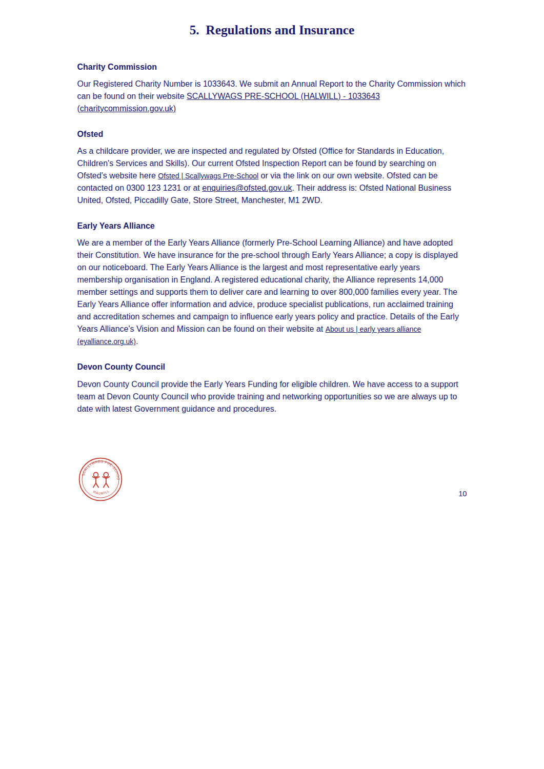5. Regulations and Insurance
Charity Commission
Our Registered Charity Number is 1033643. We submit an Annual Report to the Charity Commission which can be found on their website SCALLYWAGS PRE-SCHOOL (HALWILL) - 1033643 (charitycommission.gov.uk)
Ofsted
As a childcare provider, we are inspected and regulated by Ofsted (Office for Standards in Education, Children's Services and Skills). Our current Ofsted Inspection Report can be found by searching on Ofsted's website here Ofsted | Scallywags Pre-School or via the link on our own website. Ofsted can be contacted on 0300 123 1231 or at enquiries@ofsted.gov.uk. Their address is: Ofsted National Business United, Ofsted, Piccadilly Gate, Store Street, Manchester, M1 2WD.
Early Years Alliance
We are a member of the Early Years Alliance (formerly Pre-School Learning Alliance) and have adopted their Constitution. We have insurance for the pre-school through Early Years Alliance; a copy is displayed on our noticeboard. The Early Years Alliance is the largest and most representative early years membership organisation in England. A registered educational charity, the Alliance represents 14,000 member settings and supports them to deliver care and learning to over 800,000 families every year. The Early Years Alliance offer information and advice, produce specialist publications, run acclaimed training and accreditation schemes and campaign to influence early years policy and practice. Details of the Early Years Alliance's Vision and Mission can be found on their website at About us | early years alliance (eyalliance.org.uk).
Devon County Council
Devon County Council provide the Early Years Funding for eligible children. We have access to a support team at Devon County Council who provide training and networking opportunities so we are always up to date with latest Government guidance and procedures.
SCALLYWAGS PRE-SCHOOL HALWILL 10